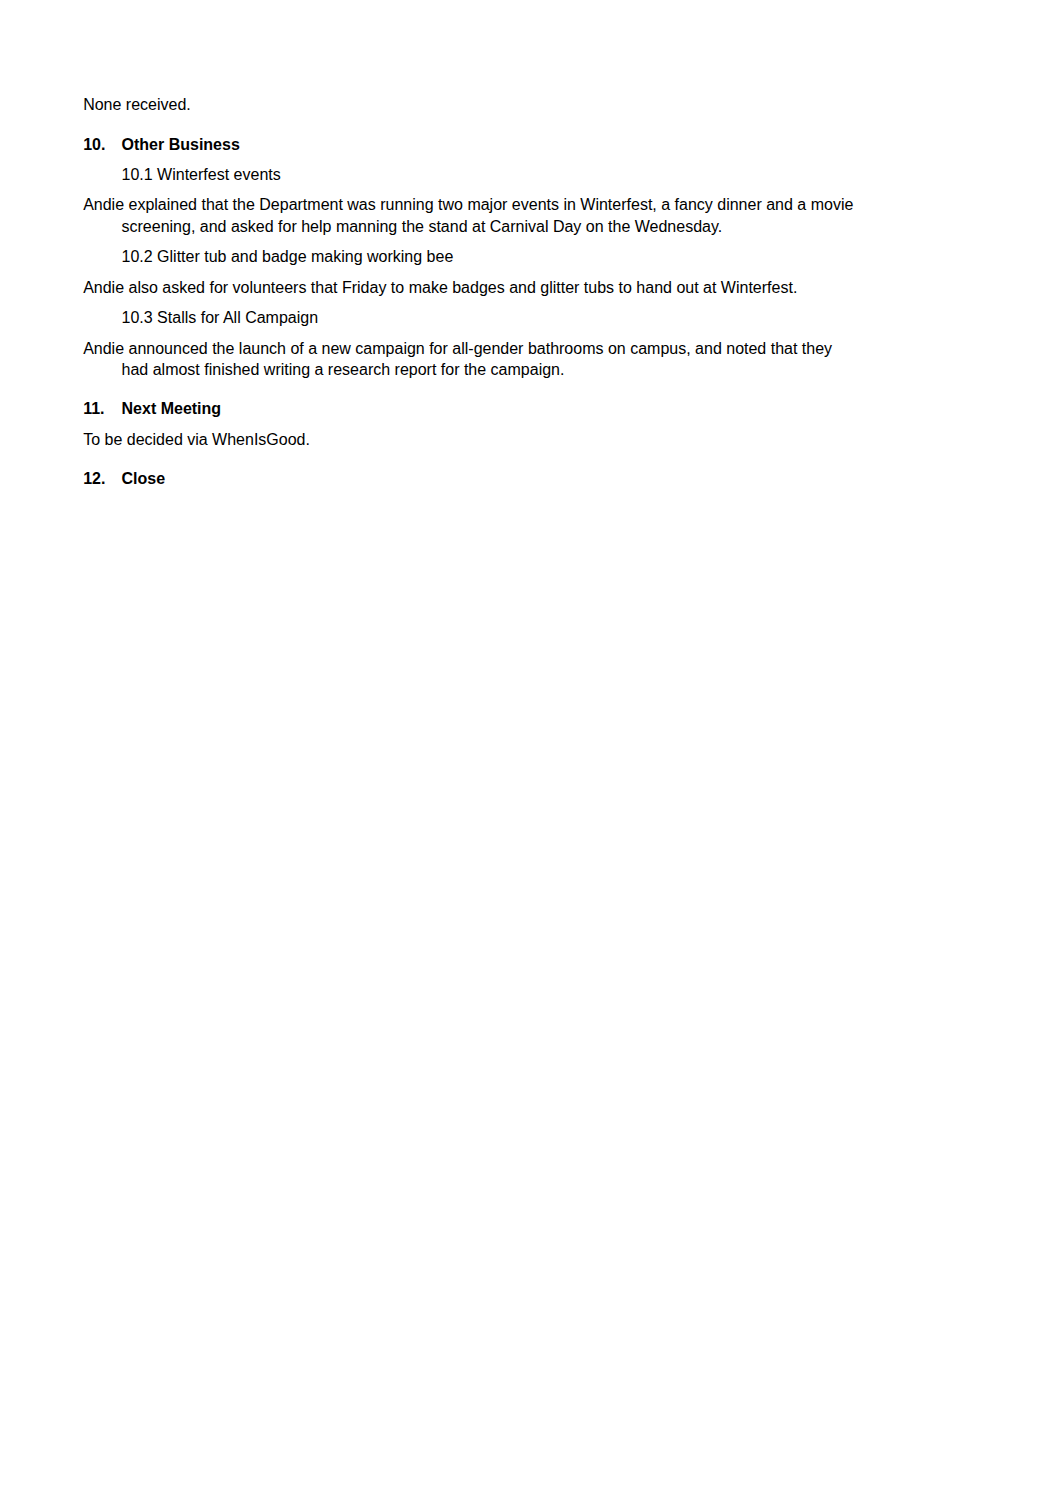None received.
10. Other Business
10.1 Winterfest events
Andie explained that the Department was running two major events in Winterfest, a fancy dinner and a movie screening, and asked for help manning the stand at Carnival Day on the Wednesday.
10.2 Glitter tub and badge making working bee
Andie also asked for volunteers that Friday to make badges and glitter tubs to hand out at Winterfest.
10.3 Stalls for All Campaign
Andie announced the launch of a new campaign for all-gender bathrooms on campus, and noted that they had almost finished writing a research report for the campaign.
11. Next Meeting
To be decided via WhenIsGood.
12. Close